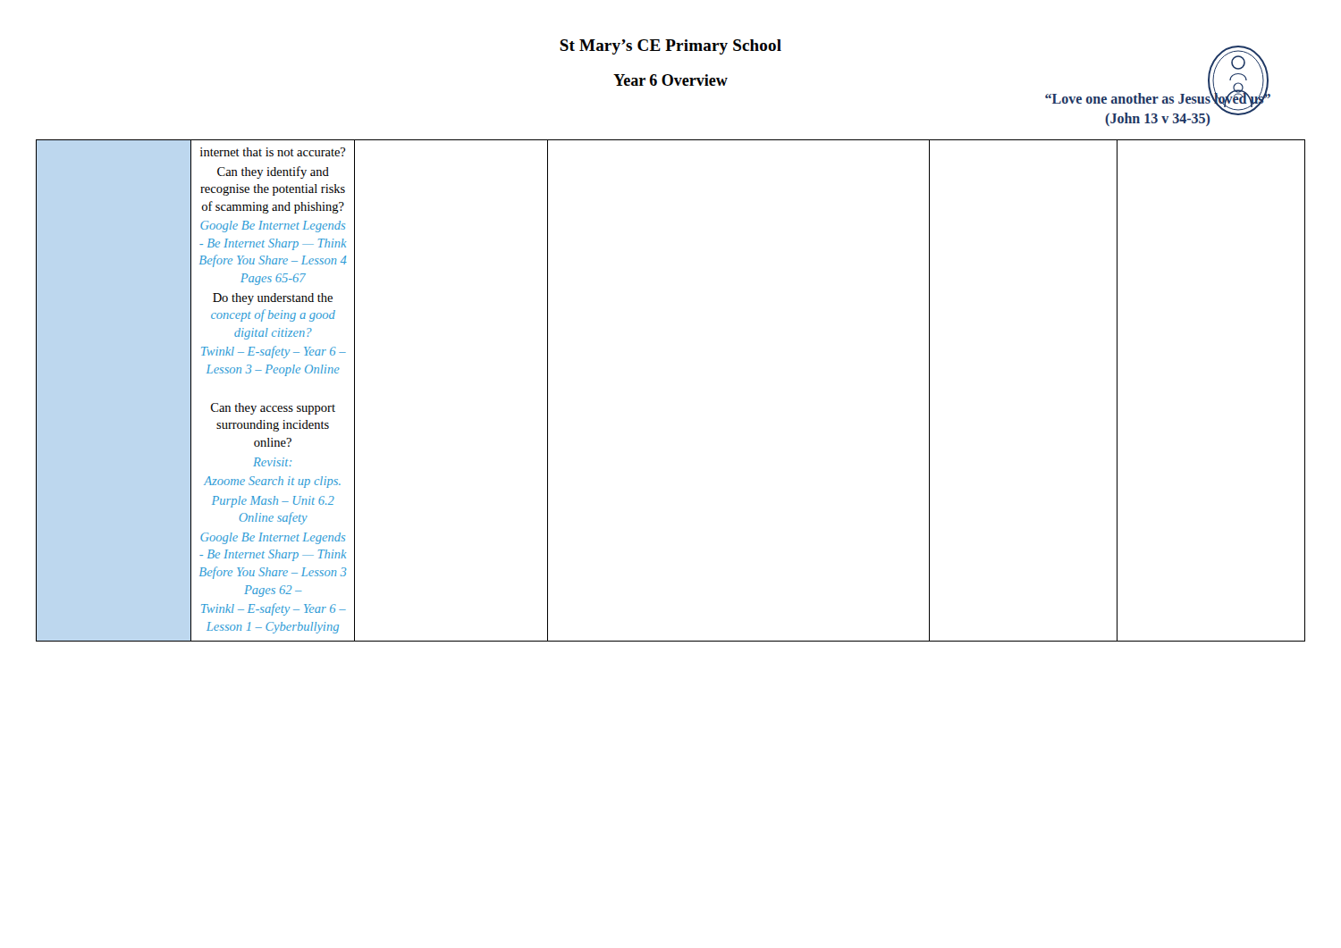St Mary’s CE Primary School
Year 6 Overview
“Love one another as Jesus loved us”
(John 13 v 34-35)
| | internet that is not accurate? Can they identify and recognise the potential risks of scamming and phishing? Google Be Internet Legends - Be Internet Sharp — Think Before You Share – Lesson 4 Pages 65-67 Do they understand the concept of being a good digital citizen? Twinkl – E-safety – Year 6 – Lesson 3 – People Online Can they access support surrounding incidents online? Revisit: Azoome Search it up clips. Purple Mash – Unit 6.2 Online safety Google Be Internet Legends - Be Internet Sharp — Think Before You Share – Lesson 3 Pages 62 – Twinkl – E-safety – Year 6 – Lesson 1 – Cyberbullying | | | | |